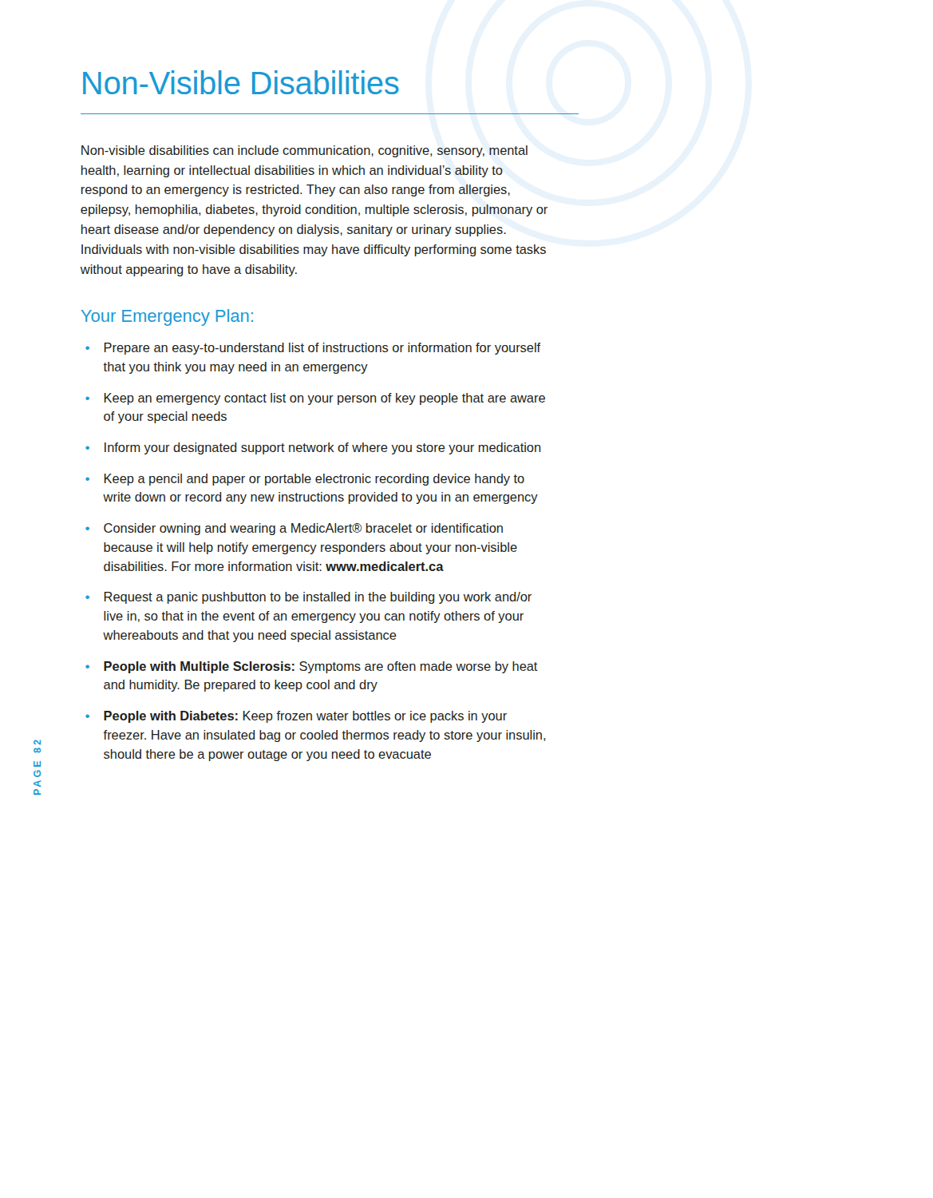Non-Visible Disabilities
Non-visible disabilities can include communication, cognitive, sensory, mental health, learning or intellectual disabilities in which an individual’s ability to respond to an emergency is restricted. They can also range from allergies, epilepsy, hemophilia, diabetes, thyroid condition, multiple sclerosis, pulmonary or heart disease and/or dependency on dialysis, sanitary or urinary supplies. Individuals with non-visible disabilities may have difficulty performing some tasks without appearing to have a disability.
Your Emergency Plan:
Prepare an easy-to-understand list of instructions or information for yourself that you think you may need in an emergency
Keep an emergency contact list on your person of key people that are aware of your special needs
Inform your designated support network of where you store your medication
Keep a pencil and paper or portable electronic recording device handy to write down or record any new instructions provided to you in an emergency
Consider owning and wearing a MedicAlert® bracelet or identification because it will help notify emergency responders about your non-visible disabilities. For more information visit: www.medicalert.ca
Request a panic pushbutton to be installed in the building you work and/or live in, so that in the event of an emergency you can notify others of your whereabouts and that you need special assistance
People with Multiple Sclerosis: Symptoms are often made worse by heat and humidity. Be prepared to keep cool and dry
People with Diabetes: Keep frozen water bottles or ice packs in your freezer. Have an insulated bag or cooled thermos ready to store your insulin, should there be a power outage or you need to evacuate
PAGE 82